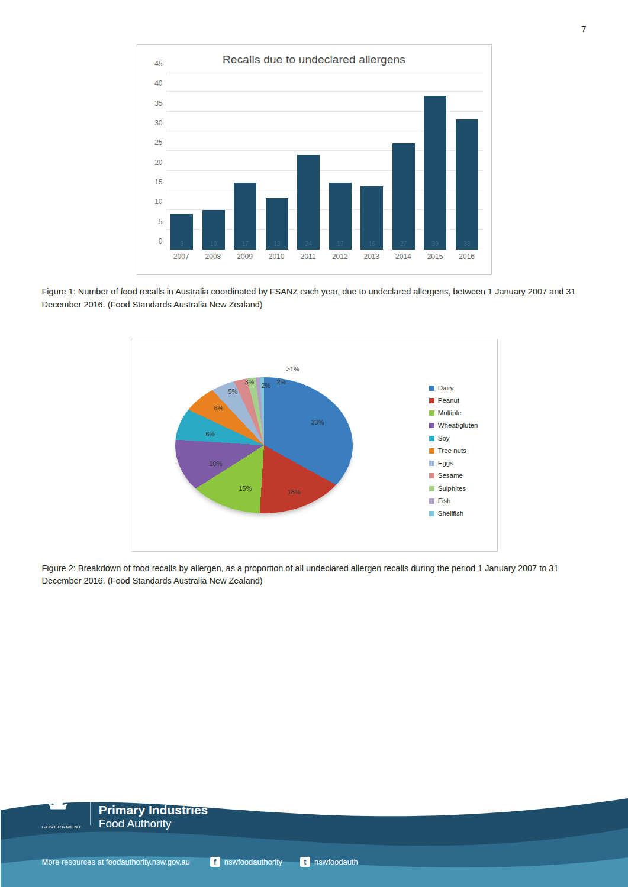7
Recalls due to undeclared allergens
45
40
35
30
25
20
15
10
5
0
9
10
17
13
24
17
16
27
39
33
2007
2008
2009
2010
2011
2012
2013
2014
2015
2016
Figure 1: Number of food recalls in Australia coordinated by FSANZ each year, due to undeclared allergens, between 1 January 2007 and 31 December 2016. (Food Standards Australia New Zealand)
>1% 2% 2% 3% 5% 6% 6% 10% 15% 18% 33%
Dairy
Peanut
Multiple
Wheat/gluten
Soy
Tree nuts
Eggs
Sesame
Sulphites
Fish
Shellfish
Figure 2: Breakdown of food recalls by allergen, as a proportion of all undeclared allergen recalls during the period 1 January 2007 to 31 December 2016. (Food Standards Australia New Zealand)
GOVERNMENT
Department of
Primary Industries
Food Authority
More resources at foodauthority.nsw.gov.au fnswfoodauthority tnswfoodauth